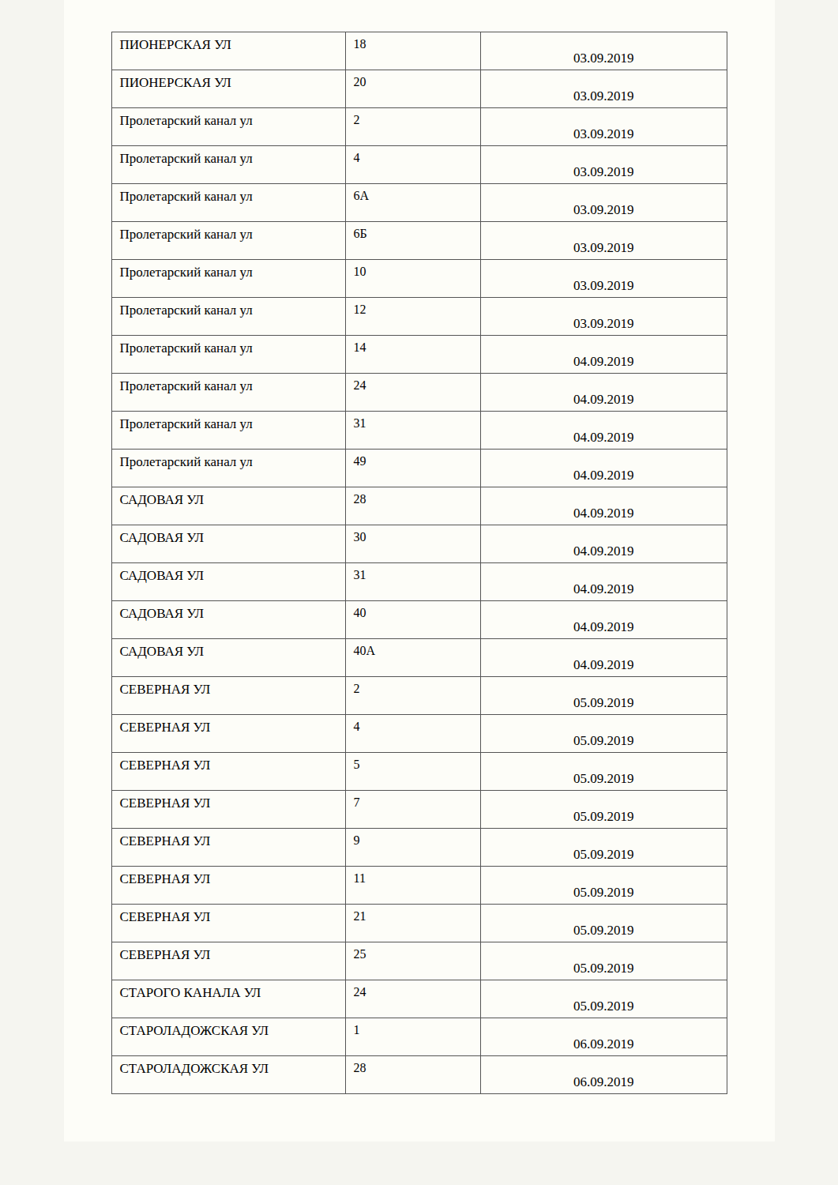| ПИОНЕРСКАЯ УЛ | 18 | 03.09.2019 |
| ПИОНЕРСКАЯ УЛ | 20 | 03.09.2019 |
| Пролетарский канал ул | 2 | 03.09.2019 |
| Пролетарский канал ул | 4 | 03.09.2019 |
| Пролетарский канал ул | 6А | 03.09.2019 |
| Пролетарский канал ул | 6Б | 03.09.2019 |
| Пролетарский канал ул | 10 | 03.09.2019 |
| Пролетарский канал ул | 12 | 03.09.2019 |
| Пролетарский канал ул | 14 | 04.09.2019 |
| Пролетарский канал ул | 24 | 04.09.2019 |
| Пролетарский канал ул | 31 | 04.09.2019 |
| Пролетарский канал ул | 49 | 04.09.2019 |
| САДОВАЯ УЛ | 28 | 04.09.2019 |
| САДОВАЯ УЛ | 30 | 04.09.2019 |
| САДОВАЯ УЛ | 31 | 04.09.2019 |
| САДОВАЯ УЛ | 40 | 04.09.2019 |
| САДОВАЯ УЛ | 40А | 04.09.2019 |
| СЕВЕРНАЯ УЛ | 2 | 05.09.2019 |
| СЕВЕРНАЯ УЛ | 4 | 05.09.2019 |
| СЕВЕРНАЯ УЛ | 5 | 05.09.2019 |
| СЕВЕРНАЯ УЛ | 7 | 05.09.2019 |
| СЕВЕРНАЯ УЛ | 9 | 05.09.2019 |
| СЕВЕРНАЯ УЛ | 11 | 05.09.2019 |
| СЕВЕРНАЯ УЛ | 21 | 05.09.2019 |
| СЕВЕРНАЯ УЛ | 25 | 05.09.2019 |
| СТАРОГО КАНАЛА УЛ | 24 | 05.09.2019 |
| СТАРОЛАДОЖСКАЯ УЛ | 1 | 06.09.2019 |
| СТАРОЛАДОЖСКАЯ УЛ | 28 | 06.09.2019 |